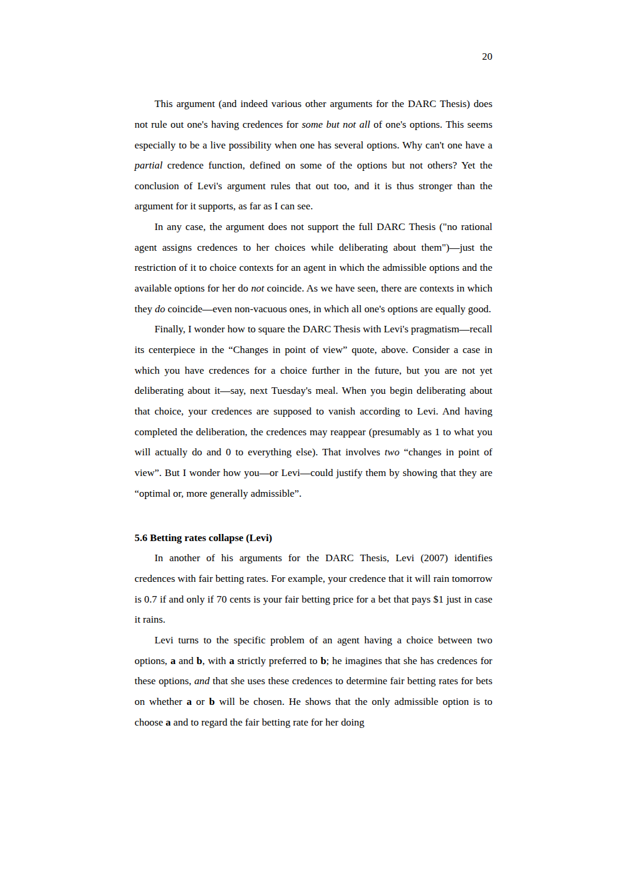20
This argument (and indeed various other arguments for the DARC Thesis) does not rule out one's having credences for some but not all of one's options. This seems especially to be a live possibility when one has several options. Why can't one have a partial credence function, defined on some of the options but not others? Yet the conclusion of Levi's argument rules that out too, and it is thus stronger than the argument for it supports, as far as I can see.
In any case, the argument does not support the full DARC Thesis ("no rational agent assigns credences to her choices while deliberating about them")—just the restriction of it to choice contexts for an agent in which the admissible options and the available options for her do not coincide. As we have seen, there are contexts in which they do coincide—even non-vacuous ones, in which all one's options are equally good.
Finally, I wonder how to square the DARC Thesis with Levi's pragmatism—recall its centerpiece in the “Changes in point of view” quote, above. Consider a case in which you have credences for a choice further in the future, but you are not yet deliberating about it—say, next Tuesday's meal. When you begin deliberating about that choice, your credences are supposed to vanish according to Levi. And having completed the deliberation, the credences may reappear (presumably as 1 to what you will actually do and 0 to everything else). That involves two “changes in point of view”. But I wonder how you—or Levi—could justify them by showing that they are “optimal or, more generally admissible”.
5.6 Betting rates collapse (Levi)
In another of his arguments for the DARC Thesis, Levi (2007) identifies credences with fair betting rates. For example, your credence that it will rain tomorrow is 0.7 if and only if 70 cents is your fair betting price for a bet that pays $1 just in case it rains.
Levi turns to the specific problem of an agent having a choice between two options, a and b, with a strictly preferred to b; he imagines that she has credences for these options, and that she uses these credences to determine fair betting rates for bets on whether a or b will be chosen. He shows that the only admissible option is to choose a and to regard the fair betting rate for her doing